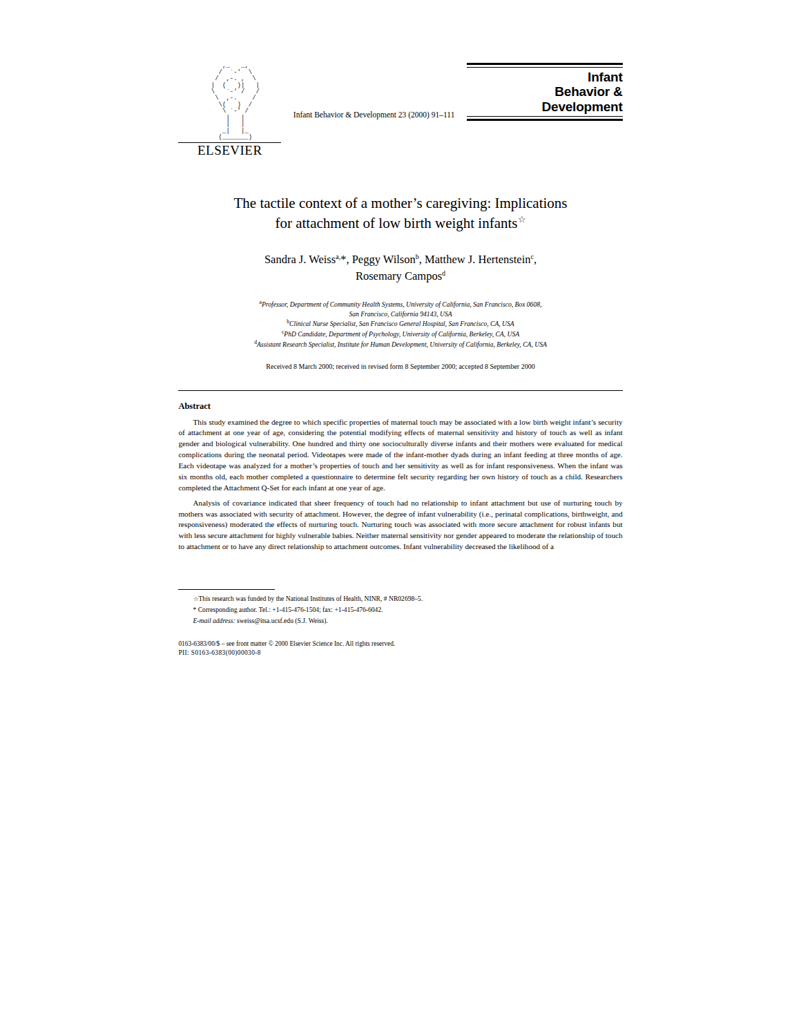,_ _, / `-' \ / ,-. , \ | ( )| | \ `-' / / \ ,-. / \( ) / \ `-' / | | | | _| |_ (_______)
ELSEVIER
Infant Behavior & Development 23 (2000) 91–111
Infant
Behavior &
Development
The tactile context of a mother’s caregiving: Implications
for attachment of low birth weight infants☆
Sandra J. Weissa,*, Peggy Wilsonb, Matthew J. Hertensteinc,
Rosemary Camposd
aProfessor, Department of Community Health Systems, University of California, San Francisco, Box 0608,
San Francisco, California 94143, USA
bClinical Nurse Specialist, San Francisco General Hospital, San Francisco, CA, USA
cPhD Candidate, Department of Psychology, University of California, Berkeley, CA, USA
dAssistant Research Specialist, Institute for Human Development, University of California, Berkeley, CA, USA
Received 8 March 2000; received in revised form 8 September 2000; accepted 8 September 2000
Abstract
This study examined the degree to which specific properties of maternal touch may be associated with a low birth weight infant’s security of attachment at one year of age, considering the potential modifying effects of maternal sensitivity and history of touch as well as infant gender and biological vulnerability. One hundred and thirty one socioculturally diverse infants and their mothers were evaluated for medical complications during the neonatal period. Videotapes were made of the infant-mother dyads during an infant feeding at three months of age. Each videotape was analyzed for a mother’s properties of touch and her sensitivity as well as for infant responsiveness. When the infant was six months old, each mother completed a questionnaire to determine felt security regarding her own history of touch as a child. Researchers completed the Attachment Q-Set for each infant at one year of age.
Analysis of covariance indicated that sheer frequency of touch had no relationship to infant attachment but use of nurturing touch by mothers was associated with security of attachment. However, the degree of infant vulnerability (i.e., perinatal complications, birthweight, and responsiveness) moderated the effects of nurturing touch. Nurturing touch was associated with more secure attachment for robust infants but with less secure attachment for highly vulnerable babies. Neither maternal sensitivity nor gender appeared to moderate the relationship of touch to attachment or to have any direct relationship to attachment outcomes. Infant vulnerability decreased the likelihood of a
☆This research was funded by the National Institutes of Health, NINR, # NR02698–5.
* Corresponding author. Tel.: +1-415-476-1504; fax: +1-415-476-6042.
E-mail address: sweiss@itsa.ucsf.edu (S.J. Weiss).
0163-6383/00/$ – see front matter © 2000 Elsevier Science Inc. All rights reserved.
PII: S0163-6383(00)00030-8